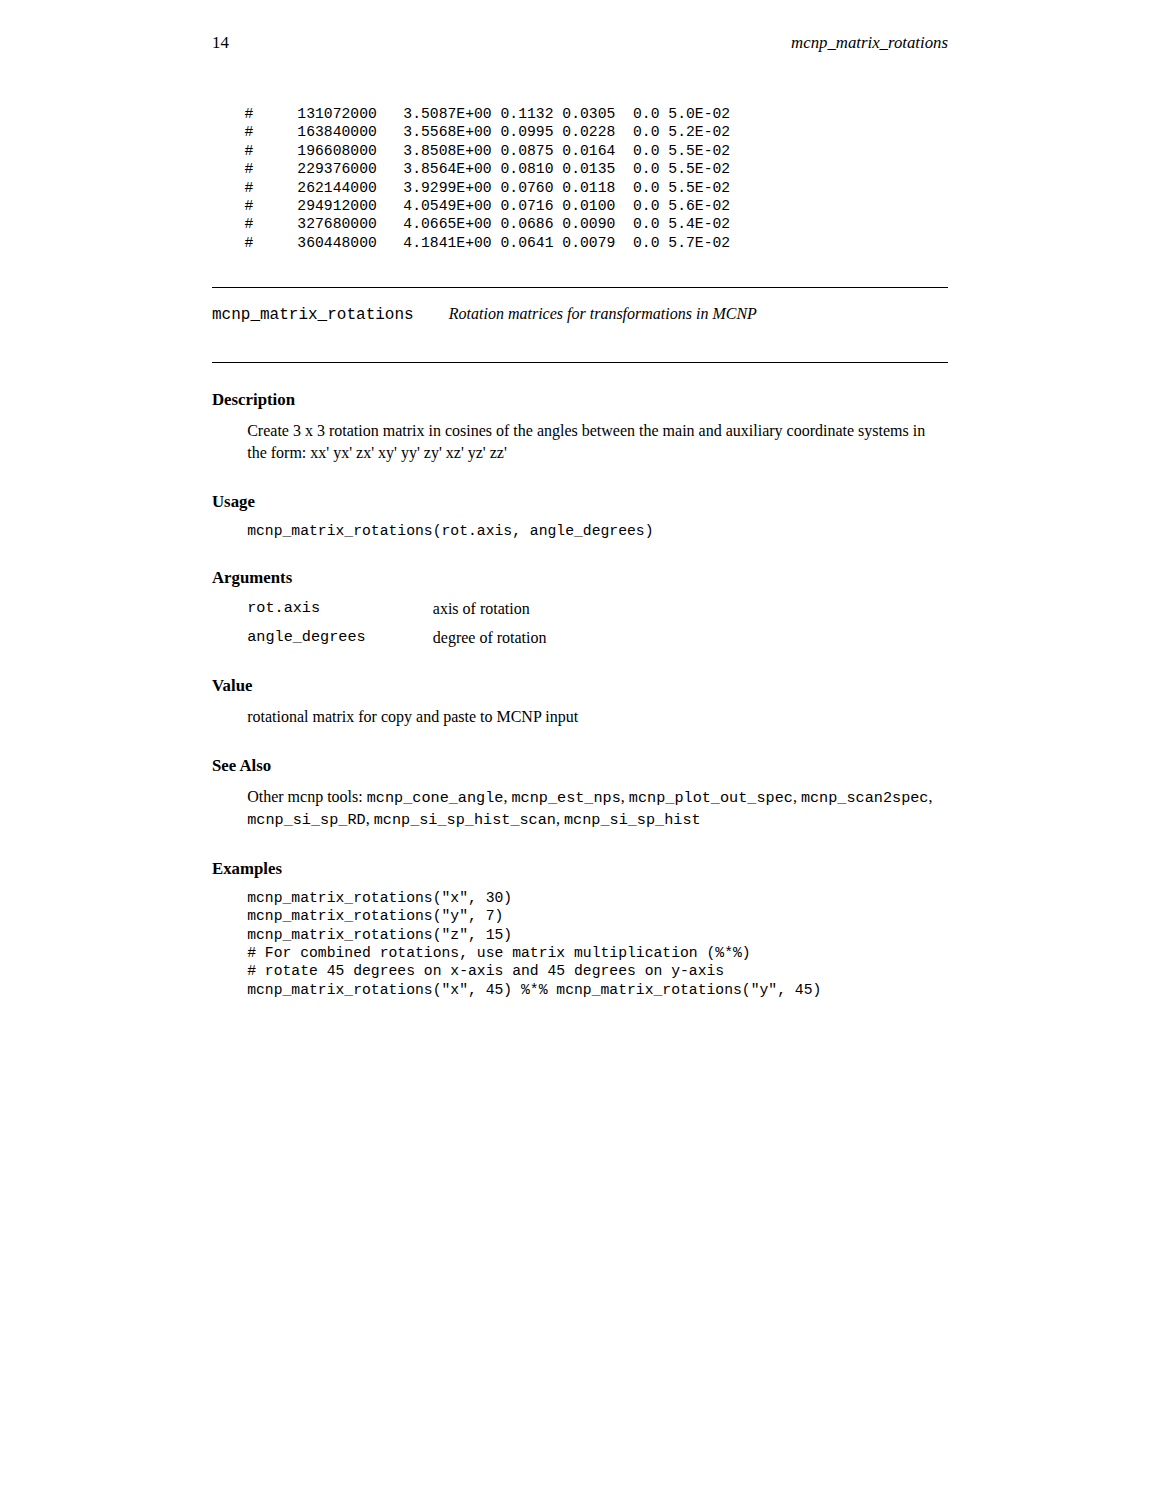14 mcnp_matrix_rotations
#     131072000   3.5087E+00 0.1132 0.0305  0.0 5.0E-02
#     163840000   3.5568E+00 0.0995 0.0228  0.0 5.2E-02
#     196608000   3.8508E+00 0.0875 0.0164  0.0 5.5E-02
#     229376000   3.8564E+00 0.0810 0.0135  0.0 5.5E-02
#     262144000   3.9299E+00 0.0760 0.0118  0.0 5.5E-02
#     294912000   4.0549E+00 0.0716 0.0100  0.0 5.6E-02
#     327680000   4.0665E+00 0.0686 0.0090  0.0 5.4E-02
#     360448000   4.1841E+00 0.0641 0.0079  0.0 5.7E-02
mcnp_matrix_rotations Rotation matrices for transformations in MCNP
Description
Create 3 x 3 rotation matrix in cosines of the angles between the main and auxiliary coordinate systems in the form: xx' yx' zx' xy' yy' zy' xz' yz' zz'
Usage
mcnp_matrix_rotations(rot.axis, angle_degrees)
Arguments
rot.axis
axis of rotation
angle_degrees
degree of rotation
Value
rotational matrix for copy and paste to MCNP input
See Also
Other mcnp tools: mcnp_cone_angle, mcnp_est_nps, mcnp_plot_out_spec, mcnp_scan2spec, mcnp_si_sp_RD, mcnp_si_sp_hist_scan, mcnp_si_sp_hist
Examples
mcnp_matrix_rotations("x", 30)
mcnp_matrix_rotations("y", 7)
mcnp_matrix_rotations("z", 15)
# For combined rotations, use matrix multiplication (%*%)
# rotate 45 degrees on x-axis and 45 degrees on y-axis
mcnp_matrix_rotations("x", 45) %*% mcnp_matrix_rotations("y", 45)